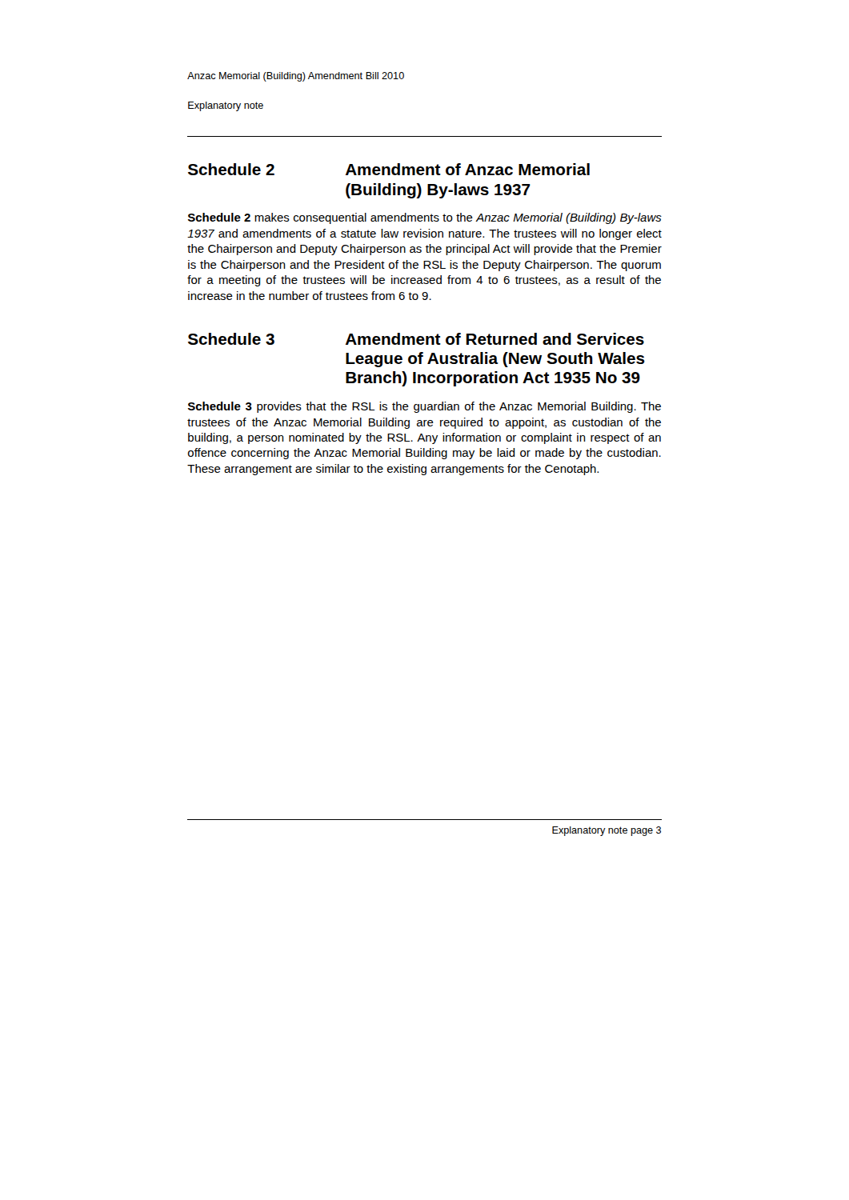Anzac Memorial (Building) Amendment Bill 2010
Explanatory note
Schedule 2 Amendment of Anzac Memorial (Building) By-laws 1937
Schedule 2 makes consequential amendments to the Anzac Memorial (Building) By-laws 1937 and amendments of a statute law revision nature. The trustees will no longer elect the Chairperson and Deputy Chairperson as the principal Act will provide that the Premier is the Chairperson and the President of the RSL is the Deputy Chairperson. The quorum for a meeting of the trustees will be increased from 4 to 6 trustees, as a result of the increase in the number of trustees from 6 to 9.
Schedule 3 Amendment of Returned and Services League of Australia (New South Wales Branch) Incorporation Act 1935 No 39
Schedule 3 provides that the RSL is the guardian of the Anzac Memorial Building. The trustees of the Anzac Memorial Building are required to appoint, as custodian of the building, a person nominated by the RSL. Any information or complaint in respect of an offence concerning the Anzac Memorial Building may be laid or made by the custodian. These arrangement are similar to the existing arrangements for the Cenotaph.
Explanatory note page 3